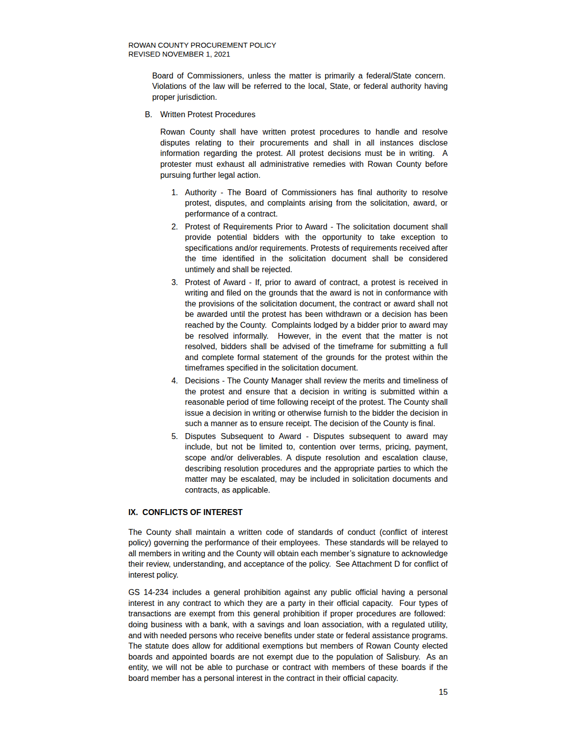Rowan County Procurement Policy
Revised November 1, 2021
Board of Commissioners, unless the matter is primarily a federal/State concern. Violations of the law will be referred to the local, State, or federal authority having proper jurisdiction.
Written Protest Procedures
Rowan County shall have written protest procedures to handle and resolve disputes relating to their procurements and shall in all instances disclose information regarding the protest. All protest decisions must be in writing. A protester must exhaust all administrative remedies with Rowan County before pursuing further legal action.
Authority - The Board of Commissioners has final authority to resolve protest, disputes, and complaints arising from the solicitation, award, or performance of a contract.
Protest of Requirements Prior to Award - The solicitation document shall provide potential bidders with the opportunity to take exception to specifications and/or requirements. Protests of requirements received after the time identified in the solicitation document shall be considered untimely and shall be rejected.
Protest of Award - If, prior to award of contract, a protest is received in writing and filed on the grounds that the award is not in conformance with the provisions of the solicitation document, the contract or award shall not be awarded until the protest has been withdrawn or a decision has been reached by the County. Complaints lodged by a bidder prior to award may be resolved informally. However, in the event that the matter is not resolved, bidders shall be advised of the timeframe for submitting a full and complete formal statement of the grounds for the protest within the timeframes specified in the solicitation document.
Decisions - The County Manager shall review the merits and timeliness of the protest and ensure that a decision in writing is submitted within a reasonable period of time following receipt of the protest. The County shall issue a decision in writing or otherwise furnish to the bidder the decision in such a manner as to ensure receipt. The decision of the County is final.
Disputes Subsequent to Award - Disputes subsequent to award may include, but not be limited to, contention over terms, pricing, payment, scope and/or deliverables. A dispute resolution and escalation clause, describing resolution procedures and the appropriate parties to which the matter may be escalated, may be included in solicitation documents and contracts, as applicable.
IX. Conflicts of Interest
The County shall maintain a written code of standards of conduct (conflict of interest policy) governing the performance of their employees. These standards will be relayed to all members in writing and the County will obtain each member’s signature to acknowledge their review, understanding, and acceptance of the policy. See Attachment D for conflict of interest policy.
GS 14-234 includes a general prohibition against any public official having a personal interest in any contract to which they are a party in their official capacity. Four types of transactions are exempt from this general prohibition if proper procedures are followed: doing business with a bank, with a savings and loan association, with a regulated utility, and with needed persons who receive benefits under state or federal assistance programs. The statute does allow for additional exemptions but members of Rowan County elected boards and appointed boards are not exempt due to the population of Salisbury. As an entity, we will not be able to purchase or contract with members of these boards if the board member has a personal interest in the contract in their official capacity.
15